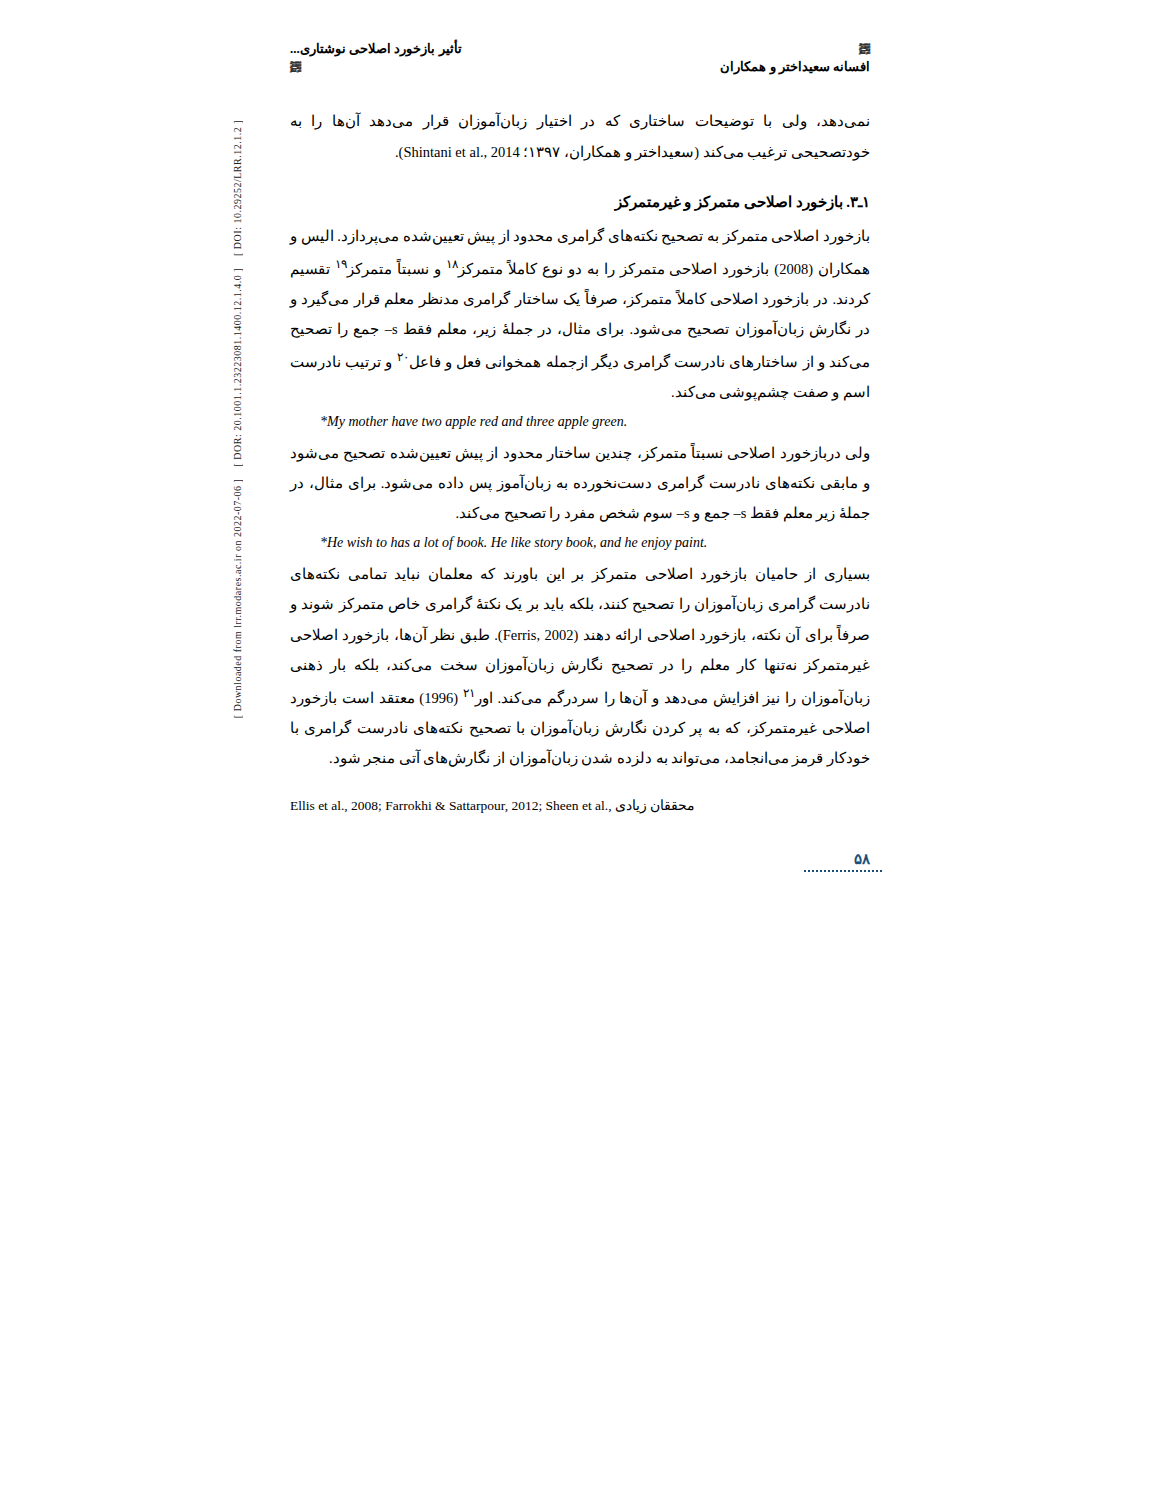[ DOI: 10.29252/LRR.12.1.2 ] [ DOR: 20.1001.1.23223081.1400.12.1.4.0 ] [ Downloaded from lrr.modares.ac.ir on 2022-07-06 ]
﷽
افسانه سعیداختر و همکاران
تأثیر بازخورد اصلاحی نوشتاری...
﷽
نمی‌دهد، ولی با توضیحات ساختاری که در اختیار زبان‌آموزان قرار می‌دهد آن‌ها را به خودتصحیحی ترغیب می‌کند (سعیداختر و همکاران، ۱۳۹۷؛ Shintani et al., 2014).
۱ـ۳. بازخورد اصلاحی متمرکز و غیرمتمرکز
بازخورد اصلاحی متمرکز به تصحیح نکته‌های گرامری محدود از پیش تعیین‌شده می‌پردازد. الیس و همکاران (2008) بازخورد اصلاحی متمرکز را به دو نوع کاملاً متمرکز۱۸ و نسبتاً متمرکز۱۹ تقسیم کردند. در بازخورد اصلاحی کاملاً متمرکز، صرفاً یک ساختار گرامری مدنظر معلم قرار می‌گیرد و در نگارش زبان‌آموزان تصحیح می‌شود. برای مثال، در جملۀ زیر، معلم فقط s– جمع را تصحیح می‌کند و از ساختارهای نادرست گرامری دیگر ازجمله همخوانی فعل و فاعل۲۰ و ترتیب نادرست اسم و صفت چشم‌پوشی می‌کند.
*My mother have two apple red and three apple green.
ولی دربازخورد اصلاحی نسبتاً متمرکز، چندین ساختار محدود از پیش تعیین‌شده تصحیح می‌شود و مابقی نکته‌های نادرست گرامری دست‌نخورده به زبان‌آموز پس داده می‌شود. برای مثال، در جملۀ زیر معلم فقط s– جمع و s– سوم شخص مفرد را تصحیح می‌کند.
*He wish to has a lot of book. He like story book, and he enjoy paint.
بسیاری از حامیان بازخورد اصلاحی متمرکز بر این باورند که معلمان نباید تمامی نکته‌های نادرست گرامری زبان‌آموزان را تصحیح کنند، بلکه باید بر یک نکتۀ گرامری خاص متمرکز شوند و صرفاً برای آن نکته، بازخورد اصلاحی ارائه دهند (Ferris, 2002). طبق نظر آن‌ها، بازخورد اصلاحی غیرمتمرکز نه‌تنها کار معلم را در تصحیح نگارش زبان‌آموزان سخت می‌کند، بلکه بار ذهنی زبان‌آموزان را نیز افزایش می‌دهد و آن‌ها را سردرگم می‌کند. اور۲۱ (1996) معتقد است بازخورد اصلاحی غیرمتمرکز، که به پر کردن نگارش زبان‌آموزان با تصحیح نکته‌های نادرست گرامری با خودکار قرمز می‌انجامد، می‌تواند به دلزده شدن زبان‌آموزان از نگارش‌های آتی منجر شود.
Ellis et al., 2008; Farrokhi & Sattarpour, 2012; Sheen et al., محققان زیادی
۵۸